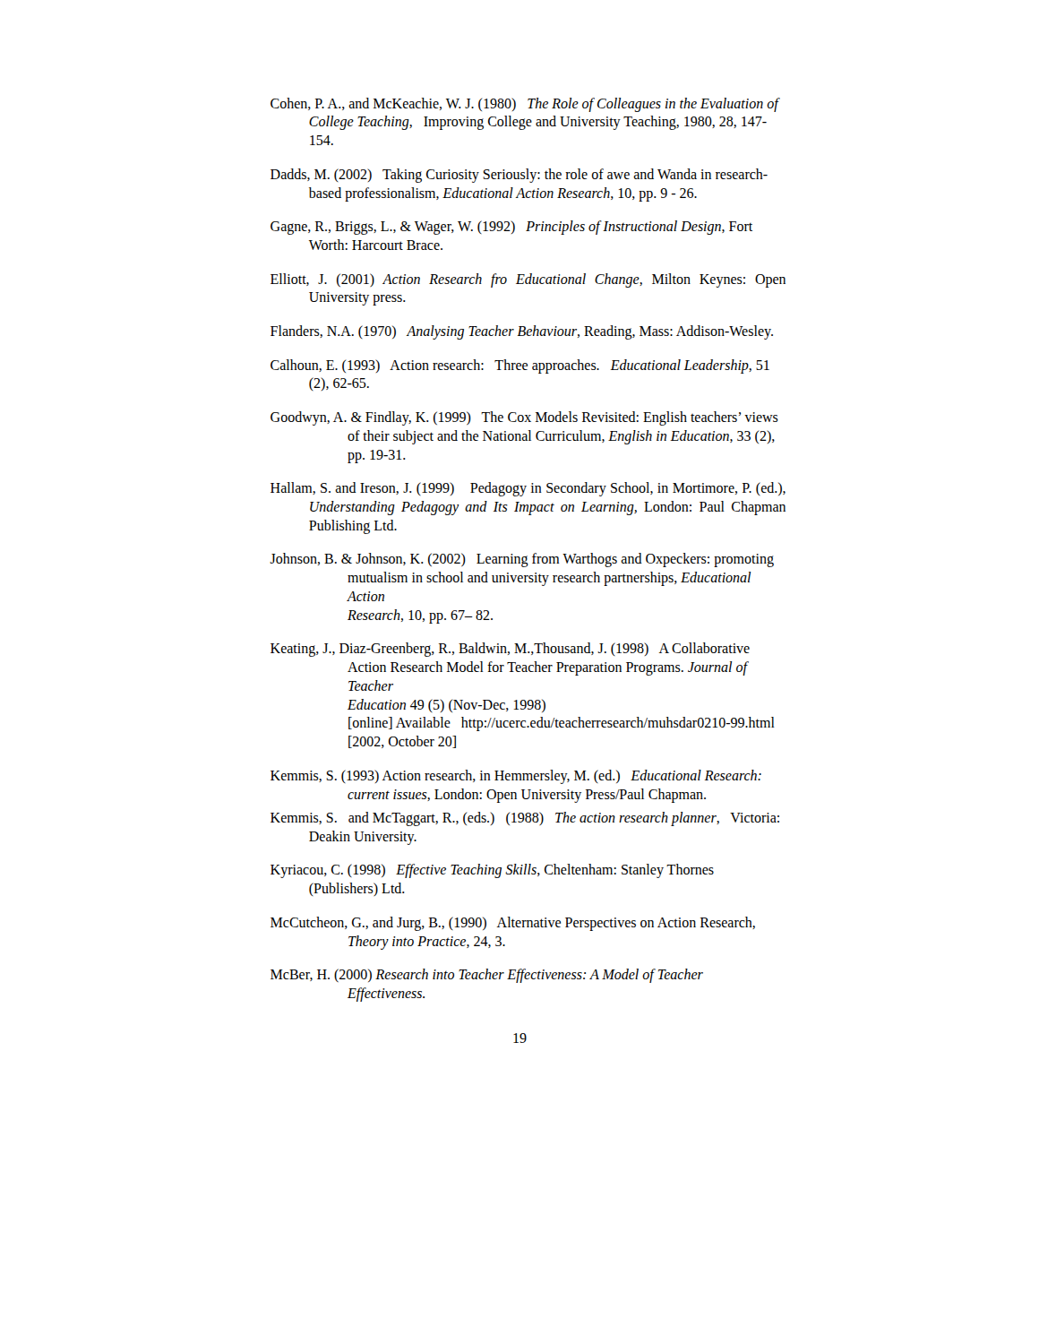Cohen, P. A., and McKeachie, W. J. (1980) The Role of Colleagues in the Evaluation of College Teaching, Improving College and University Teaching, 1980, 28, 147-154.
Dadds, M. (2002) Taking Curiosity Seriously: the role of awe and Wanda in research-based professionalism, Educational Action Research, 10, pp. 9 - 26.
Gagne, R., Briggs, L., & Wager, W. (1992) Principles of Instructional Design, Fort Worth: Harcourt Brace.
Elliott, J. (2001) Action Research fro Educational Change, Milton Keynes: Open University press.
Flanders, N.A. (1970) Analysing Teacher Behaviour, Reading, Mass: Addison-Wesley.
Calhoun, E. (1993) Action research: Three approaches. Educational Leadership, 51 (2), 62-65.
Goodwyn, A. & Findlay, K. (1999) The Cox Models Revisited: English teachers’ viewsof their subject and the National Curriculum, English in Education, 33 (2), pp. 19-31.
Hallam, S. and Ireson, J. (1999) Pedagogy in Secondary School, in Mortimore, P. (ed.), Understanding Pedagogy and Its Impact on Learning, London: Paul Chapman Publishing Ltd.
Johnson, B. & Johnson, K. (2002) Learning from Warthogs and Oxpeckers: promotingmutualism in school and university research partnerships, Educational Action Research, 10, pp. 67– 82.
Keating, J., Diaz-Greenberg, R., Baldwin, M.,Thousand, J. (1998) A CollaborativeAction Research Model for Teacher Preparation Programs. Journal of Teacher Education 49 (5) (Nov-Dec, 1998)[online] Available http://ucerc.edu/teacherresearch/muhsdar0210-99.html [2002, October 20]
Kemmis, S. (1993) Action research, in Hemmersley, M. (ed.) Educational Research: current issues, London: Open University Press/Paul Chapman.
Kemmis, S. and McTaggart, R., (eds.) (1988) The action research planner, Victoria: Deakin University.
Kyriacou, C. (1998) Effective Teaching Skills, Cheltenham: Stanley Thornes (Publishers) Ltd.
McCutcheon, G., and Jurg, B., (1990) Alternative Perspectives on Action Research,Theory into Practice, 24, 3.
McBer, H. (2000) Research into Teacher Effectiveness: A Model of Teacher Effectiveness.
19